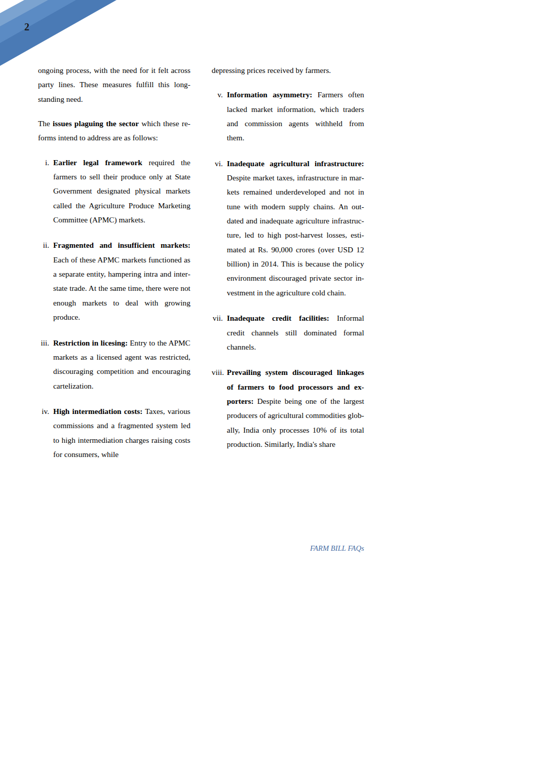2
ongoing process, with the need for it felt across party lines. These measures fulfill this longstanding need.
The issues plaguing the sector which these reforms intend to address are as follows:
Earlier legal framework required the farmers to sell their produce only at State Government designated physical markets called the Agriculture Produce Marketing Committee (APMC) markets.
Fragmented and insufficient markets: Each of these APMC markets functioned as a separate entity, hampering intra and interstate trade. At the same time, there were not enough markets to deal with growing produce.
Restriction in licesing: Entry to the APMC markets as a licensed agent was restricted, discouraging competition and encouraging cartelization.
High intermediation costs: Taxes, various commissions and a fragmented system led to high intermediation charges raising costs for consumers, while
depressing prices received by farmers.
Information asymmetry: Farmers often lacked market information, which traders and commission agents withheld from them.
Inadequate agricultural infrastructure: Despite market taxes, infrastructure in markets remained underdeveloped and not in tune with modern supply chains. An outdated and inadequate agriculture infrastructure, led to high post-harvest losses, estimated at Rs. 90,000 crores (over USD 12 billion) in 2014. This is because the policy environment discouraged private sector investment in the agriculture cold chain.
Inadequate credit facilities: Informal credit channels still dominated formal channels.
Prevailing system discouraged linkages of farmers to food processors and exporters: Despite being one of the largest producers of agricultural commodities globally, India only processes 10% of its total production. Similarly, India's share
FARM BILL FAQs